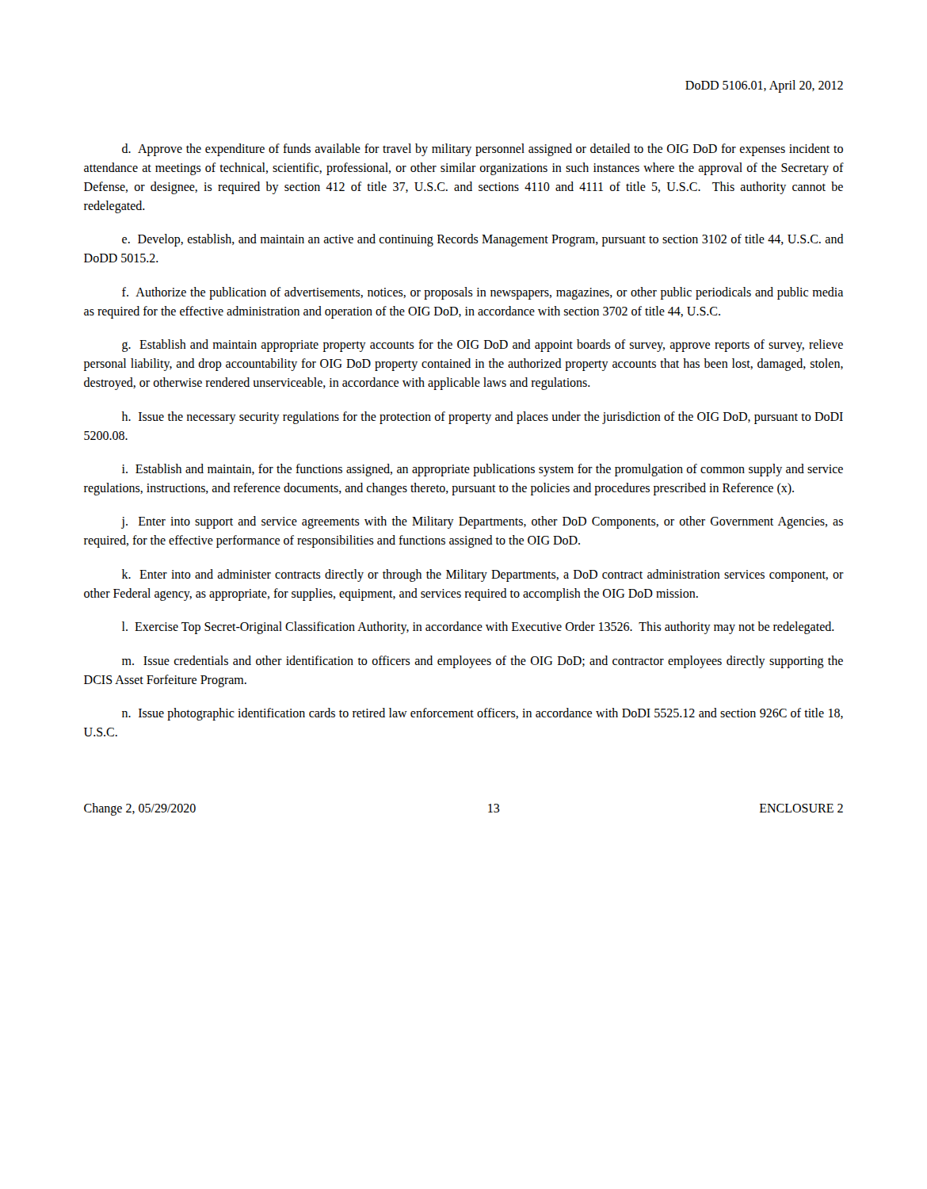DoDD 5106.01, April 20, 2012
d. Approve the expenditure of funds available for travel by military personnel assigned or detailed to the OIG DoD for expenses incident to attendance at meetings of technical, scientific, professional, or other similar organizations in such instances where the approval of the Secretary of Defense, or designee, is required by section 412 of title 37, U.S.C. and sections 4110 and 4111 of title 5, U.S.C. This authority cannot be redelegated.
e. Develop, establish, and maintain an active and continuing Records Management Program, pursuant to section 3102 of title 44, U.S.C. and DoDD 5015.2.
f. Authorize the publication of advertisements, notices, or proposals in newspapers, magazines, or other public periodicals and public media as required for the effective administration and operation of the OIG DoD, in accordance with section 3702 of title 44, U.S.C.
g. Establish and maintain appropriate property accounts for the OIG DoD and appoint boards of survey, approve reports of survey, relieve personal liability, and drop accountability for OIG DoD property contained in the authorized property accounts that has been lost, damaged, stolen, destroyed, or otherwise rendered unserviceable, in accordance with applicable laws and regulations.
h. Issue the necessary security regulations for the protection of property and places under the jurisdiction of the OIG DoD, pursuant to DoDI 5200.08.
i. Establish and maintain, for the functions assigned, an appropriate publications system for the promulgation of common supply and service regulations, instructions, and reference documents, and changes thereto, pursuant to the policies and procedures prescribed in Reference (x).
j. Enter into support and service agreements with the Military Departments, other DoD Components, or other Government Agencies, as required, for the effective performance of responsibilities and functions assigned to the OIG DoD.
k. Enter into and administer contracts directly or through the Military Departments, a DoD contract administration services component, or other Federal agency, as appropriate, for supplies, equipment, and services required to accomplish the OIG DoD mission.
l. Exercise Top Secret-Original Classification Authority, in accordance with Executive Order 13526. This authority may not be redelegated.
m. Issue credentials and other identification to officers and employees of the OIG DoD; and contractor employees directly supporting the DCIS Asset Forfeiture Program.
n. Issue photographic identification cards to retired law enforcement officers, in accordance with DoDI 5525.12 and section 926C of title 18, U.S.C.
Change 2, 05/29/2020
13
ENCLOSURE 2